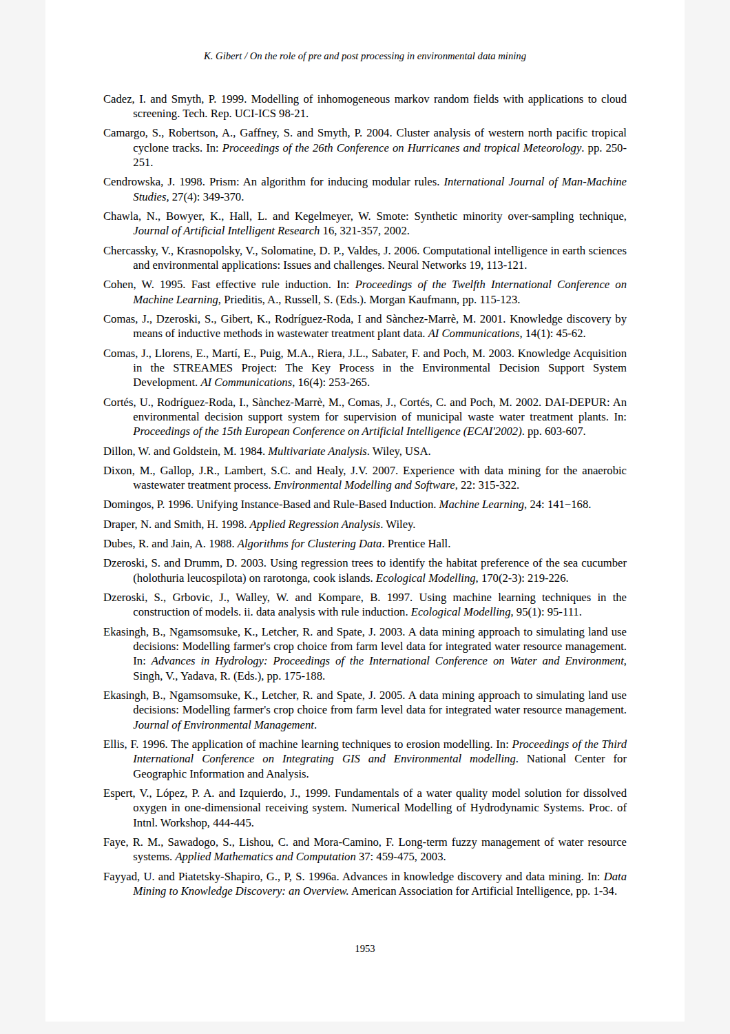K. Gibert / On the role of pre and post processing in environmental data mining
Cadez, I. and Smyth, P. 1999. Modelling of inhomogeneous markov random fields with applications to cloud screening. Tech. Rep. UCI-ICS 98-21.
Camargo, S., Robertson, A., Gaffney, S. and Smyth, P. 2004. Cluster analysis of western north pacific tropical cyclone tracks. In: Proceedings of the 26th Conference on Hurricanes and tropical Meteorology. pp. 250-251.
Cendrowska, J. 1998. Prism: An algorithm for inducing modular rules. International Journal of Man-Machine Studies, 27(4): 349-370.
Chawla, N., Bowyer, K., Hall, L. and Kegelmeyer, W. Smote: Synthetic minority over-sampling technique, Journal of Artificial Intelligent Research 16, 321-357, 2002.
Chercassky, V., Krasnopolsky, V., Solomatine, D. P., Valdes, J. 2006. Computational intelligence in earth sciences and environmental applications: Issues and challenges. Neural Networks 19, 113-121.
Cohen, W. 1995. Fast effective rule induction. In: Proceedings of the Twelfth International Conference on Machine Learning, Prieditis, A., Russell, S. (Eds.). Morgan Kaufmann, pp. 115-123.
Comas, J., Dzeroski, S., Gibert, K., Rodríguez-Roda, I and Sànchez-Marrè, M. 2001. Knowledge discovery by means of inductive methods in wastewater treatment plant data. AI Communications, 14(1): 45-62.
Comas, J., Llorens, E., Martí, E., Puig, M.A., Riera, J.L., Sabater, F. and Poch, M. 2003. Knowledge Acquisition in the STREAMES Project: The Key Process in the Environmental Decision Support System Development. AI Communications, 16(4): 253-265.
Cortés, U., Rodríguez-Roda, I., Sànchez-Marrè, M., Comas, J., Cortés, C. and Poch, M. 2002. DAI-DEPUR: An environmental decision support system for supervision of municipal waste water treatment plants. In: Proceedings of the 15th European Conference on Artificial Intelligence (ECAI'2002). pp. 603-607.
Dillon, W. and Goldstein, M. 1984. Multivariate Analysis. Wiley, USA.
Dixon, M., Gallop, J.R., Lambert, S.C. and Healy, J.V. 2007. Experience with data mining for the anaerobic wastewater treatment process. Environmental Modelling and Software, 22: 315-322.
Domingos, P. 1996. Unifying Instance-Based and Rule-Based Induction. Machine Learning, 24: 141−168.
Draper, N. and Smith, H. 1998. Applied Regression Analysis. Wiley.
Dubes, R. and Jain, A. 1988. Algorithms for Clustering Data. Prentice Hall.
Dzeroski, S. and Drumm, D. 2003. Using regression trees to identify the habitat preference of the sea cucumber (holothuria leucospilota) on rarotonga, cook islands. Ecological Modelling, 170(2-3): 219-226.
Dzeroski, S., Grbovic, J., Walley, W. and Kompare, B. 1997. Using machine learning techniques in the construction of models. ii. data analysis with rule induction. Ecological Modelling, 95(1): 95-111.
Ekasingh, B., Ngamsomsuke, K., Letcher, R. and Spate, J. 2003. A data mining approach to simulating land use decisions: Modelling farmer's crop choice from farm level data for integrated water resource management. In: Advances in Hydrology: Proceedings of the International Conference on Water and Environment, Singh, V., Yadava, R. (Eds.), pp. 175-188.
Ekasingh, B., Ngamsomsuke, K., Letcher, R. and Spate, J. 2005. A data mining approach to simulating land use decisions: Modelling farmer's crop choice from farm level data for integrated water resource management. Journal of Environmental Management.
Ellis, F. 1996. The application of machine learning techniques to erosion modelling. In: Proceedings of the Third International Conference on Integrating GIS and Environmental modelling. National Center for Geographic Information and Analysis.
Espert, V., López, P. A. and Izquierdo, J., 1999. Fundamentals of a water quality model solution for dissolved oxygen in one-dimensional receiving system. Numerical Modelling of Hydrodynamic Systems. Proc. of Intnl. Workshop, 444-445.
Faye, R. M., Sawadogo, S., Lishou, C. and Mora-Camino, F. Long-term fuzzy management of water resource systems. Applied Mathematics and Computation 37: 459-475, 2003.
Fayyad, U. and Piatetsky-Shapiro, G., P, S. 1996a. Advances in knowledge discovery and data mining. In: Data Mining to Knowledge Discovery: an Overview. American Association for Artificial Intelligence, pp. 1-34.
1953